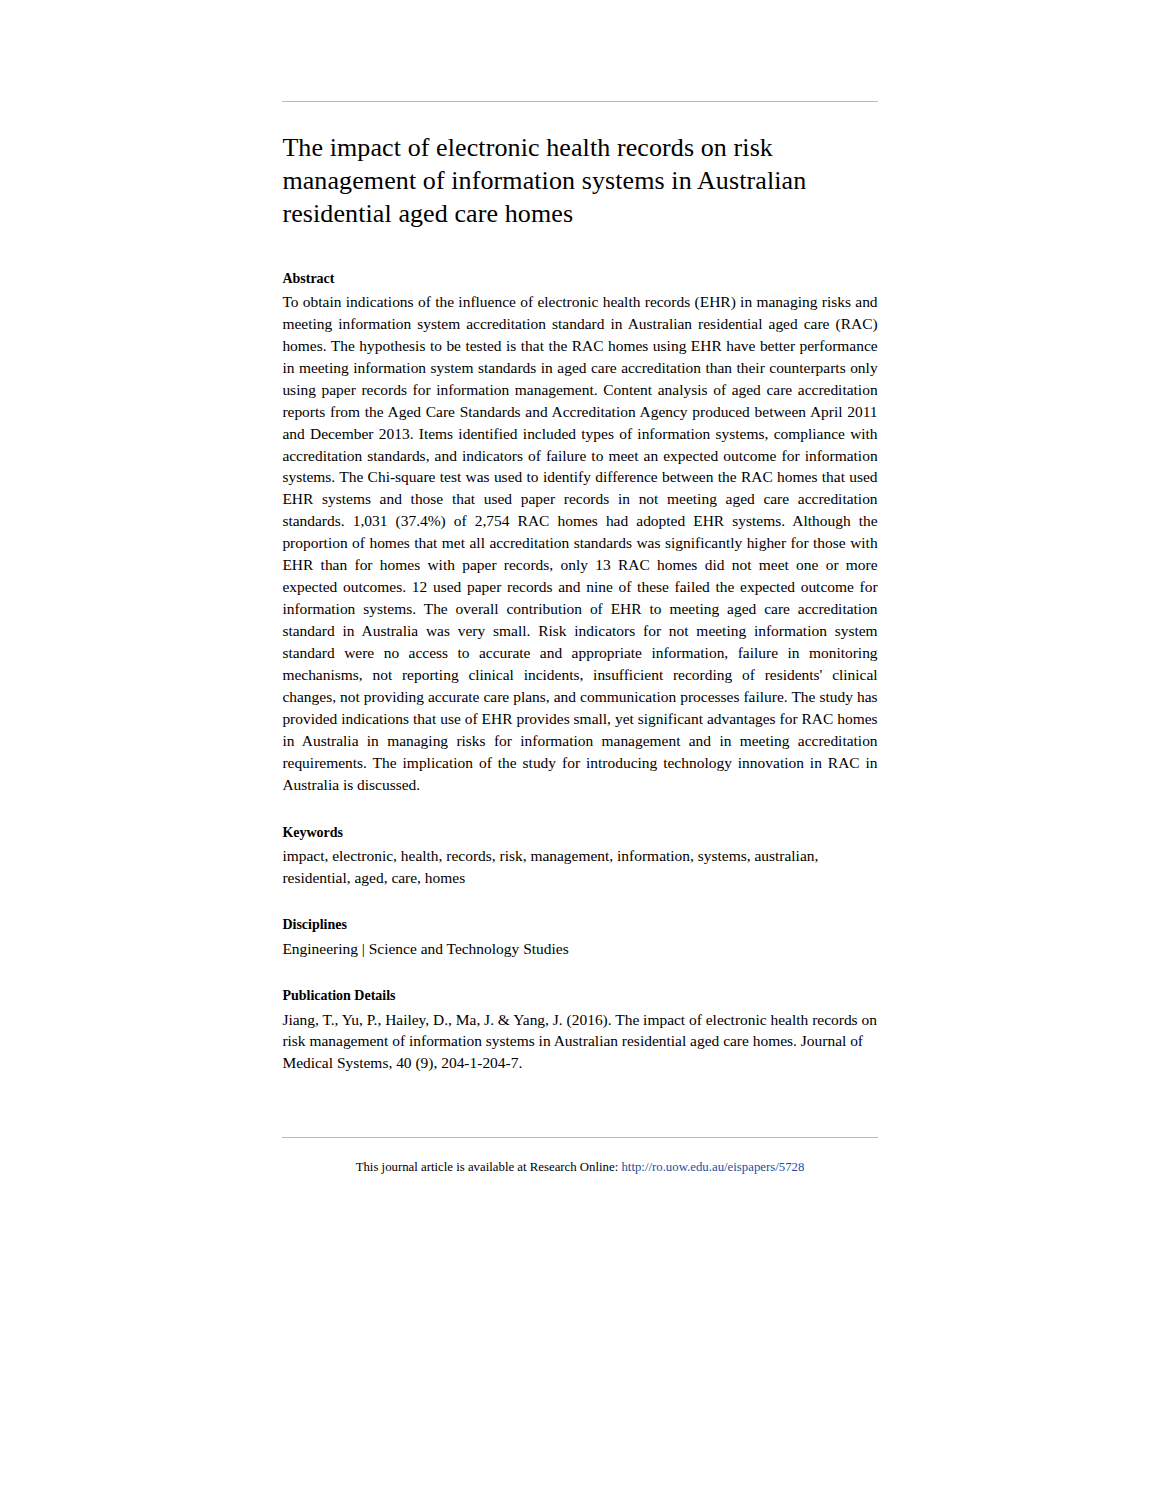The impact of electronic health records on risk management of information systems in Australian residential aged care homes
Abstract
To obtain indications of the influence of electronic health records (EHR) in managing risks and meeting information system accreditation standard in Australian residential aged care (RAC) homes. The hypothesis to be tested is that the RAC homes using EHR have better performance in meeting information system standards in aged care accreditation than their counterparts only using paper records for information management. Content analysis of aged care accreditation reports from the Aged Care Standards and Accreditation Agency produced between April 2011 and December 2013. Items identified included types of information systems, compliance with accreditation standards, and indicators of failure to meet an expected outcome for information systems. The Chi-square test was used to identify difference between the RAC homes that used EHR systems and those that used paper records in not meeting aged care accreditation standards. 1,031 (37.4%) of 2,754 RAC homes had adopted EHR systems. Although the proportion of homes that met all accreditation standards was significantly higher for those with EHR than for homes with paper records, only 13 RAC homes did not meet one or more expected outcomes. 12 used paper records and nine of these failed the expected outcome for information systems. The overall contribution of EHR to meeting aged care accreditation standard in Australia was very small. Risk indicators for not meeting information system standard were no access to accurate and appropriate information, failure in monitoring mechanisms, not reporting clinical incidents, insufficient recording of residents' clinical changes, not providing accurate care plans, and communication processes failure. The study has provided indications that use of EHR provides small, yet significant advantages for RAC homes in Australia in managing risks for information management and in meeting accreditation requirements. The implication of the study for introducing technology innovation in RAC in Australia is discussed.
Keywords
impact, electronic, health, records, risk, management, information, systems, australian, residential, aged, care, homes
Disciplines
Engineering | Science and Technology Studies
Publication Details
Jiang, T., Yu, P., Hailey, D., Ma, J. & Yang, J. (2016). The impact of electronic health records on risk management of information systems in Australian residential aged care homes. Journal of Medical Systems, 40 (9), 204-1-204-7.
This journal article is available at Research Online: http://ro.uow.edu.au/eispapers/5728